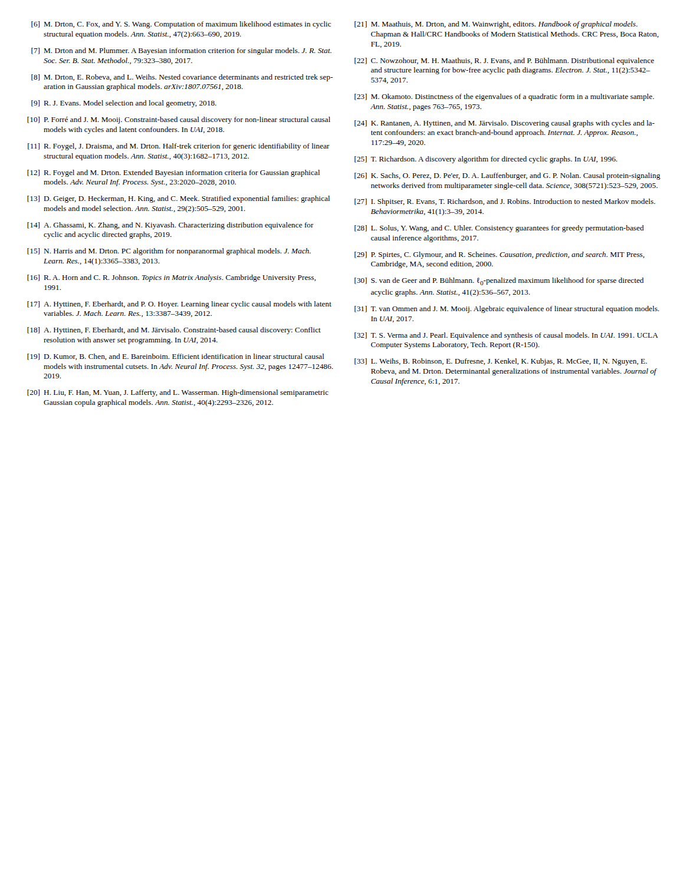[6]
M. Drton, C. Fox, and Y. S. Wang. Computation of maximum likelihood estimates in cyclic structural equation models. Ann. Statist., 47(2):663–690, 2019.
[7]
M. Drton and M. Plummer. A Bayesian information criterion for singular models. J. R. Stat. Soc. Ser. B. Stat. Methodol., 79:323–380, 2017.
[8]
M. Drton, E. Robeva, and L. Weihs. Nested covariance determinants and restricted trek separation in Gaussian graphical models. arXiv:1807.07561, 2018.
[9]
R. J. Evans. Model selection and local geometry, 2018.
[10]
P. Forré and J. M. Mooij. Constraint-based causal discovery for non-linear structural causal models with cycles and latent confounders. In UAI, 2018.
[11]
R. Foygel, J. Draisma, and M. Drton. Half-trek criterion for generic identifiability of linear structural equation models. Ann. Statist., 40(3):1682–1713, 2012.
[12]
R. Foygel and M. Drton. Extended Bayesian information criteria for Gaussian graphical models. Adv. Neural Inf. Process. Syst., 23:2020–2028, 2010.
[13]
D. Geiger, D. Heckerman, H. King, and C. Meek. Stratified exponential families: graphical models and model selection. Ann. Statist., 29(2):505–529, 2001.
[14]
A. Ghassami, K. Zhang, and N. Kiyavash. Characterizing distribution equivalence for cyclic and acyclic directed graphs, 2019.
[15]
N. Harris and M. Drton. PC algorithm for nonparanormal graphical models. J. Mach. Learn. Res., 14(1):3365–3383, 2013.
[16]
R. A. Horn and C. R. Johnson. Topics in Matrix Analysis. Cambridge University Press, 1991.
[17]
A. Hyttinen, F. Eberhardt, and P. O. Hoyer. Learning linear cyclic causal models with latent variables. J. Mach. Learn. Res., 13:3387–3439, 2012.
[18]
A. Hyttinen, F. Eberhardt, and M. Järvisalo. Constraint-based causal discovery: Conflict resolution with answer set programming. In UAI, 2014.
[19]
D. Kumor, B. Chen, and E. Bareinboim. Efficient identification in linear structural causal models with instrumental cutsets. In Adv. Neural Inf. Process. Syst. 32, pages 12477–12486. 2019.
[20]
H. Liu, F. Han, M. Yuan, J. Lafferty, and L. Wasserman. High-dimensional semiparametric Gaussian copula graphical models. Ann. Statist., 40(4):2293–2326, 2012.
[21]
M. Maathuis, M. Drton, and M. Wainwright, editors. Handbook of graphical models. Chapman & Hall/CRC Handbooks of Modern Statistical Methods. CRC Press, Boca Raton, FL, 2019.
[22]
C. Nowzohour, M. H. Maathuis, R. J. Evans, and P. Bühlmann. Distributional equivalence and structure learning for bow-free acyclic path diagrams. Electron. J. Stat., 11(2):5342–5374, 2017.
[23]
M. Okamoto. Distinctness of the eigenvalues of a quadratic form in a multivariate sample. Ann. Statist., pages 763–765, 1973.
[24]
K. Rantanen, A. Hyttinen, and M. Järvisalo. Discovering causal graphs with cycles and latent confounders: an exact branch-and-bound approach. Internat. J. Approx. Reason., 117:29–49, 2020.
[25]
T. Richardson. A discovery algorithm for directed cyclic graphs. In UAI, 1996.
[26]
K. Sachs, O. Perez, D. Pe'er, D. A. Lauffenburger, and G. P. Nolan. Causal protein-signaling networks derived from multiparameter single-cell data. Science, 308(5721):523–529, 2005.
[27]
I. Shpitser, R. Evans, T. Richardson, and J. Robins. Introduction to nested Markov models. Behaviormetrika, 41(1):3–39, 2014.
[28]
L. Solus, Y. Wang, and C. Uhler. Consistency guarantees for greedy permutation-based causal inference algorithms, 2017.
[29]
P. Spirtes, C. Glymour, and R. Scheines. Causation, prediction, and search. MIT Press, Cambridge, MA, second edition, 2000.
[30]
S. van de Geer and P. Bühlmann. ℓ0-penalized maximum likelihood for sparse directed acyclic graphs. Ann. Statist., 41(2):536–567, 2013.
[31]
T. van Ommen and J. M. Mooij. Algebraic equivalence of linear structural equation models. In UAI, 2017.
[32]
T. S. Verma and J. Pearl. Equivalence and synthesis of causal models. In UAI. 1991. UCLA Computer Systems Laboratory, Tech. Report (R-150).
[33]
L. Weihs, B. Robinson, E. Dufresne, J. Kenkel, K. Kubjas, R. McGee, II, N. Nguyen, E. Robeva, and M. Drton. Determinantal generalizations of instrumental variables. Journal of Causal Inference, 6:1, 2017.